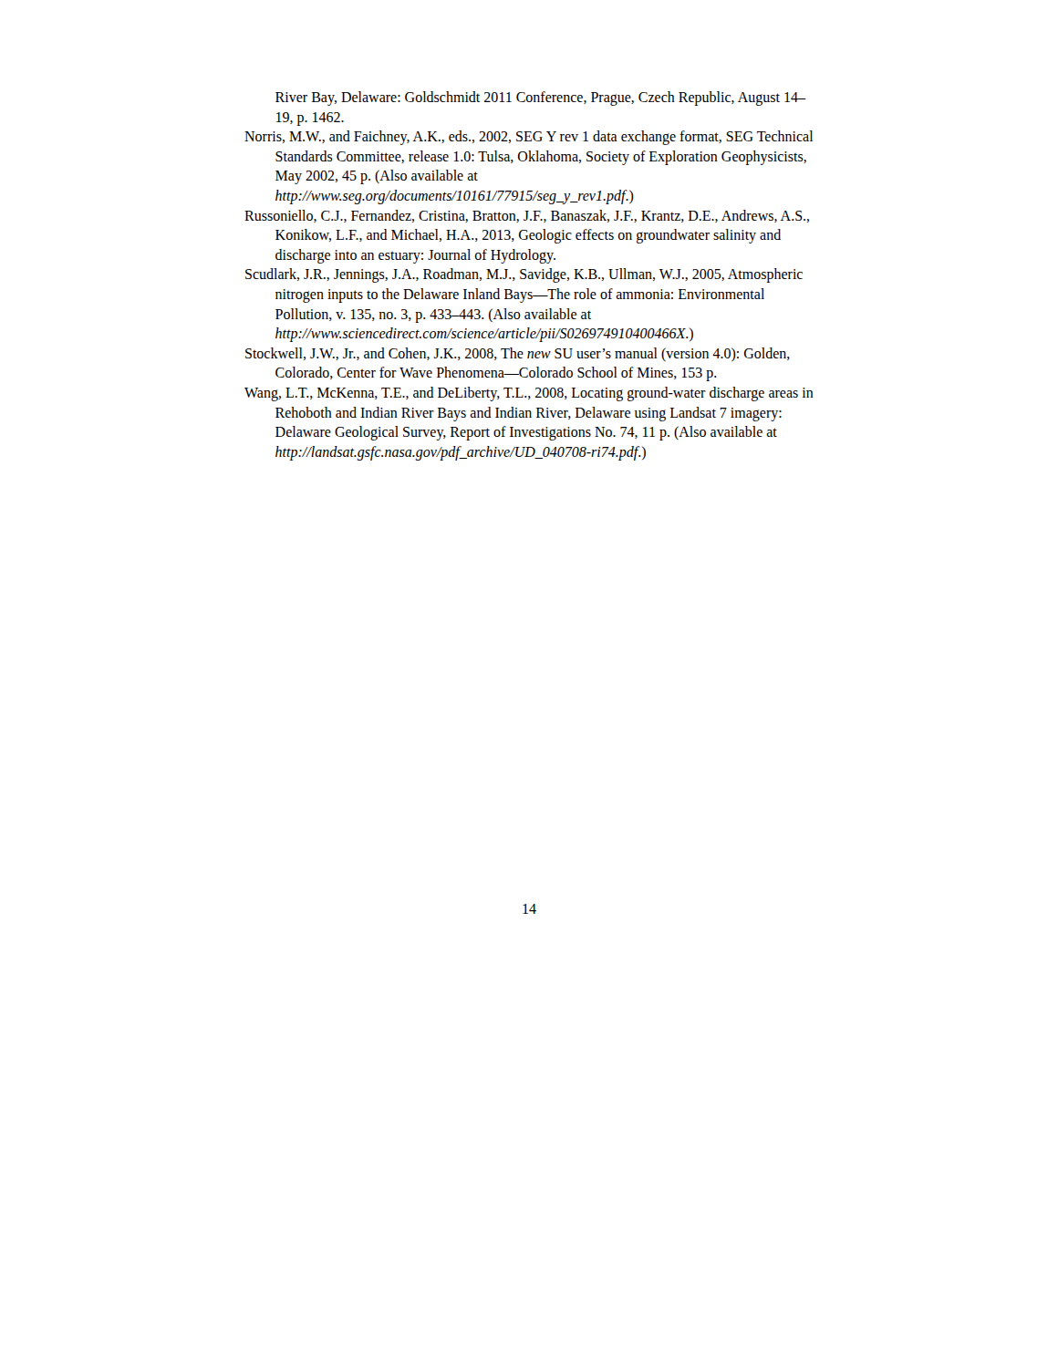River Bay, Delaware: Goldschmidt 2011 Conference, Prague, Czech Republic, August 14–19, p. 1462.
Norris, M.W., and Faichney, A.K., eds., 2002, SEG Y rev 1 data exchange format, SEG Technical Standards Committee, release 1.0: Tulsa, Oklahoma, Society of Exploration Geophysicists, May 2002, 45 p. (Also available at http://www.seg.org/documents/10161/77915/seg_y_rev1.pdf.)
Russoniello, C.J., Fernandez, Cristina, Bratton, J.F., Banaszak, J.F., Krantz, D.E., Andrews, A.S., Konikow, L.F., and Michael, H.A., 2013, Geologic effects on groundwater salinity and discharge into an estuary: Journal of Hydrology.
Scudlark, J.R., Jennings, J.A., Roadman, M.J., Savidge, K.B., Ullman, W.J., 2005, Atmospheric nitrogen inputs to the Delaware Inland Bays—The role of ammonia: Environmental Pollution, v. 135, no. 3, p. 433–443. (Also available at http://www.sciencedirect.com/science/article/pii/S026974910400466X.)
Stockwell, J.W., Jr., and Cohen, J.K., 2008, The new SU user’s manual (version 4.0): Golden, Colorado, Center for Wave Phenomena—Colorado School of Mines, 153 p.
Wang, L.T., McKenna, T.E., and DeLiberty, T.L., 2008, Locating ground-water discharge areas in Rehoboth and Indian River Bays and Indian River, Delaware using Landsat 7 imagery: Delaware Geological Survey, Report of Investigations No. 74, 11 p. (Also available at http://landsat.gsfc.nasa.gov/pdf_archive/UD_040708-ri74.pdf.)
14